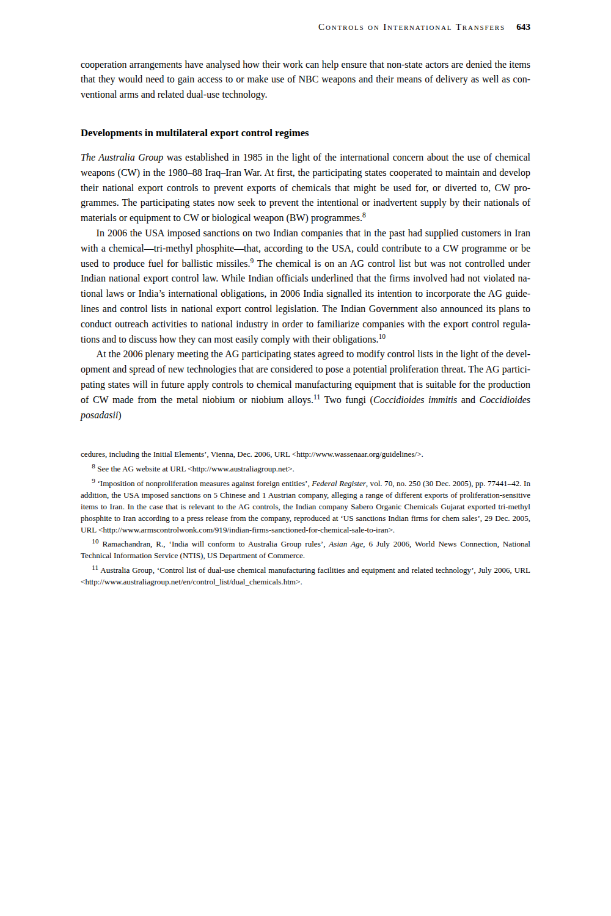Controls on International Transfers643
cooperation arrangements have analysed how their work can help ensure that non-state actors are denied the items that they would need to gain access to or make use of NBC weapons and their means of delivery as well as conventional arms and related dual-use technology.
Developments in multilateral export control regimes
The Australia Group was established in 1985 in the light of the international concern about the use of chemical weapons (CW) in the 1980–88 Iraq–Iran War. At first, the participating states cooperated to maintain and develop their national export controls to prevent exports of chemicals that might be used for, or diverted to, CW programmes. The participating states now seek to prevent the intentional or inadvertent supply by their nationals of materials or equipment to CW or biological weapon (BW) programmes.8
In 2006 the USA imposed sanctions on two Indian companies that in the past had supplied customers in Iran with a chemical—tri-methyl phosphite—that, according to the USA, could contribute to a CW programme or be used to produce fuel for ballistic missiles.9 The chemical is on an AG control list but was not controlled under Indian national export control law. While Indian officials underlined that the firms involved had not violated national laws or India’s international obligations, in 2006 India signalled its intention to incorporate the AG guidelines and control lists in national export control legislation. The Indian Government also announced its plans to conduct outreach activities to national industry in order to familiarize companies with the export control regulations and to discuss how they can most easily comply with their obligations.10
At the 2006 plenary meeting the AG participating states agreed to modify control lists in the light of the development and spread of new technologies that are considered to pose a potential proliferation threat. The AG participating states will in future apply controls to chemical manufacturing equipment that is suitable for the production of CW made from the metal niobium or niobium alloys.11 Two fungi (Coccidioides immitis and Coccidioides posadasii)
cedures, including the Initial Elements’, Vienna, Dec. 2006, URL <http://www.wassenaar.org/guidelines/>.
8 See the AG website at URL <http://www.australiagroup.net>.
9 ‘Imposition of nonproliferation measures against foreign entities’, Federal Register, vol. 70, no. 250 (30 Dec. 2005), pp. 77441–42. In addition, the USA imposed sanctions on 5 Chinese and 1 Austrian company, alleging a range of different exports of proliferation-sensitive items to Iran. In the case that is relevant to the AG controls, the Indian company Sabero Organic Chemicals Gujarat exported tri-methyl phosphite to Iran according to a press release from the company, reproduced at ‘US sanctions Indian firms for chem sales’, 29 Dec. 2005, URL <http://www.armscontrolwonk.com/919/indian-firms-sanctioned-for-chemical-sale-to-iran>.
10 Ramachandran, R., ‘India will conform to Australia Group rules’, Asian Age, 6 July 2006, World News Connection, National Technical Information Service (NTIS), US Department of Commerce.
11 Australia Group, ‘Control list of dual-use chemical manufacturing facilities and equipment and related technology’, July 2006, URL <http://www.australiagroup.net/en/control_list/dual_chemicals.htm>.